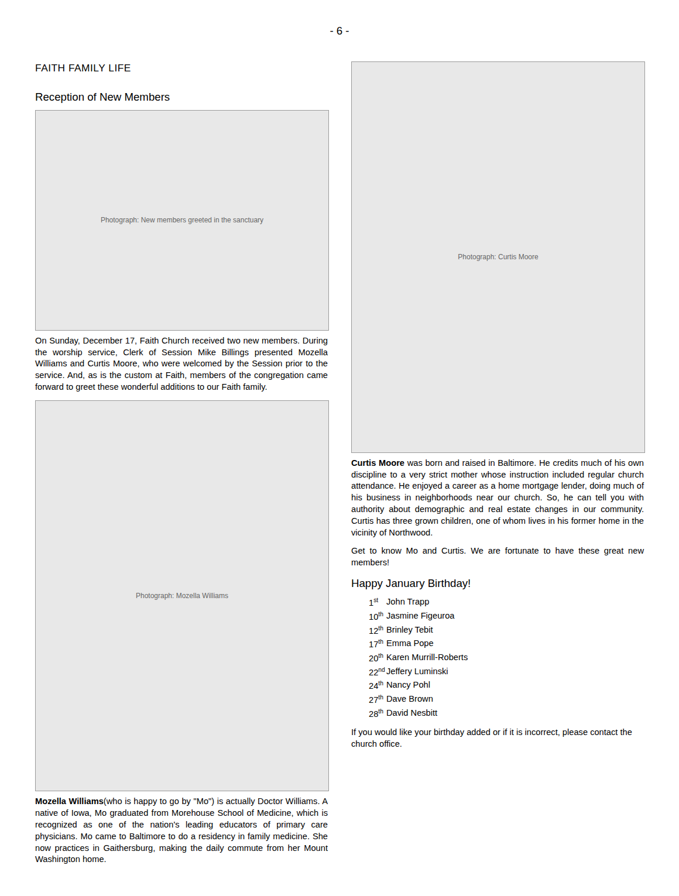- 6 -
FAITH FAMILY LIFE
Reception of New Members
Photograph: New members greeted in the sanctuary
On Sunday, December 17, Faith Church received two new members. During the worship service, Clerk of Session Mike Billings presented Mozella Williams and Curtis Moore, who were welcomed by the Session prior to the service. And, as is the custom at Faith, members of the congregation came forward to greet these wonderful additions to our Faith family.
Photograph: Mozella Williams
Mozella Williams(who is happy to go by "Mo") is actually Doctor Williams. A native of Iowa, Mo graduated from Morehouse School of Medicine, which is recognized as one of the nation's leading educators of primary care physicians. Mo came to Baltimore to do a residency in family medicine. She now practices in Gaithersburg, making the daily commute from her Mount Washington home.
Photograph: Curtis Moore
Curtis Moore was born and raised in Baltimore. He credits much of his own discipline to a very strict mother whose instruction included regular church attendance. He enjoyed a career as a home mortgage lender, doing much of his business in neighborhoods near our church. So, he can tell you with authority about demographic and real estate changes in our community. Curtis has three grown children, one of whom lives in his former home in the vicinity of Northwood.
Get to know Mo and Curtis. We are fortunate to have these great new members!
Happy January Birthday!
1st John Trapp
10th Jasmine Figeuroa
12th Brinley Tebit
17th Emma Pope
20th Karen Murrill-Roberts
22nd Jeffery Luminski
24th Nancy Pohl
27th Dave Brown
28th David Nesbitt
If you would like your birthday added or if it is incorrect, please contact the church office.